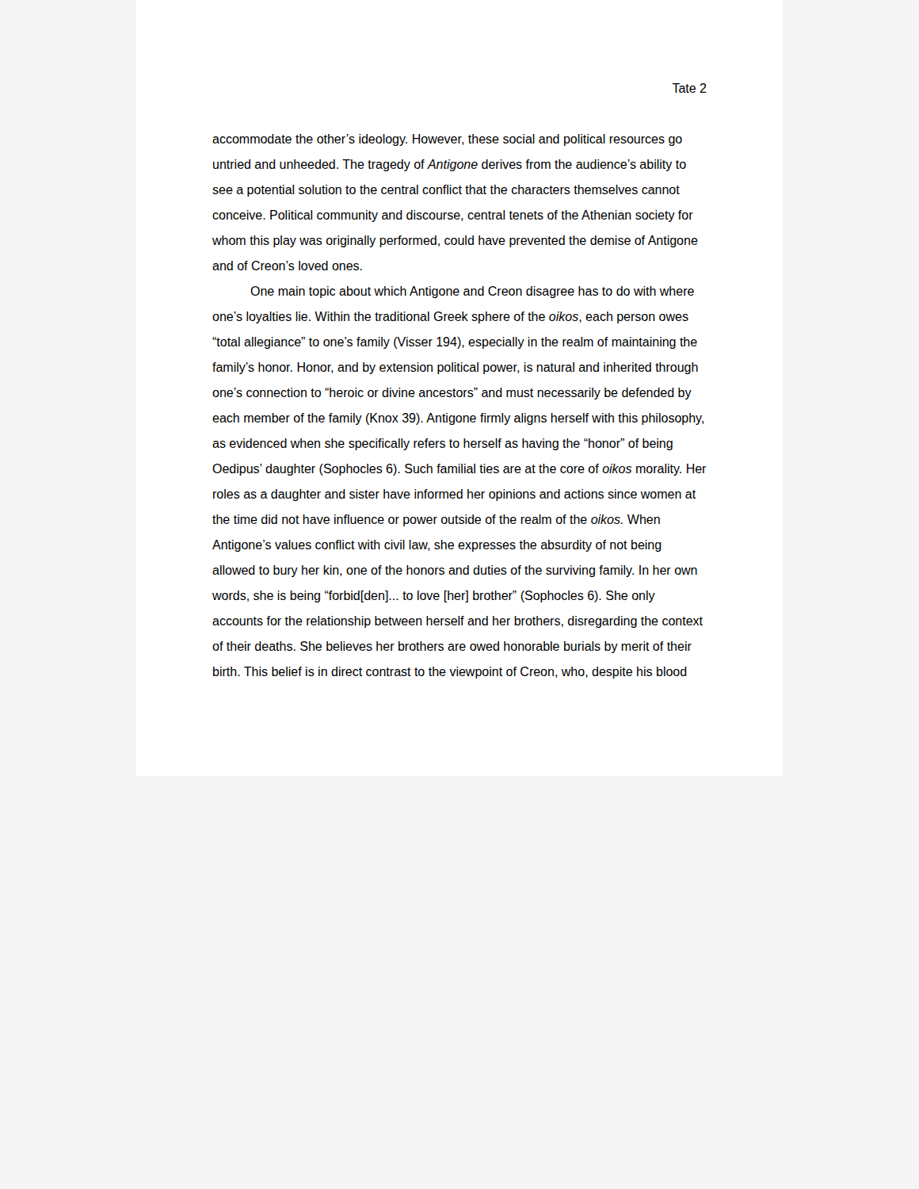Tate 2
accommodate the other’s ideology. However, these social and political resources go untried and unheeded. The tragedy of Antigone derives from the audience’s ability to see a potential solution to the central conflict that the characters themselves cannot conceive. Political community and discourse, central tenets of the Athenian society for whom this play was originally performed, could have prevented the demise of Antigone and of Creon’s loved ones.
One main topic about which Antigone and Creon disagree has to do with where one’s loyalties lie. Within the traditional Greek sphere of the oikos, each person owes “total allegiance” to one’s family (Visser 194), especially in the realm of maintaining the family’s honor. Honor, and by extension political power, is natural and inherited through one’s connection to “heroic or divine ancestors” and must necessarily be defended by each member of the family (Knox 39). Antigone firmly aligns herself with this philosophy, as evidenced when she specifically refers to herself as having the “honor” of being Oedipus’ daughter (Sophocles 6). Such familial ties are at the core of oikos morality. Her roles as a daughter and sister have informed her opinions and actions since women at the time did not have influence or power outside of the realm of the oikos. When Antigone’s values conflict with civil law, she expresses the absurdity of not being allowed to bury her kin, one of the honors and duties of the surviving family. In her own words, she is being “forbid[den]... to love [her] brother” (Sophocles 6). She only accounts for the relationship between herself and her brothers, disregarding the context of their deaths. She believes her brothers are owed honorable burials by merit of their birth. This belief is in direct contrast to the viewpoint of Creon, who, despite his blood